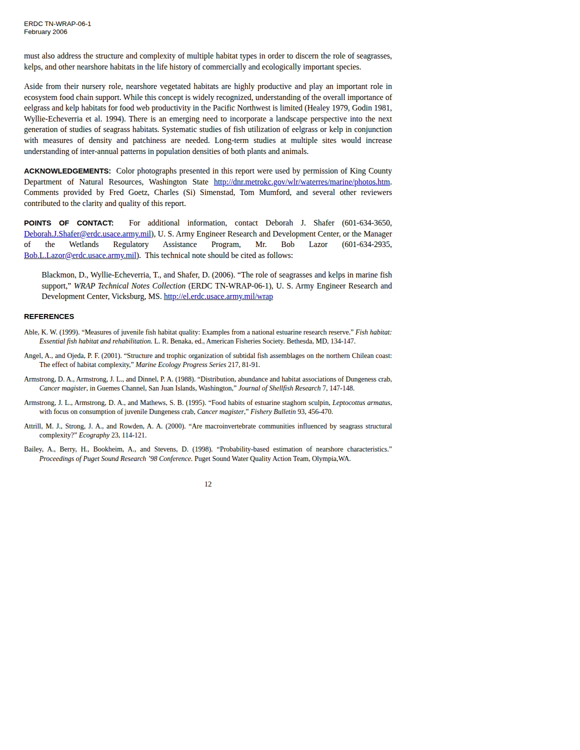ERDC TN-WRAP-06-1
February 2006
must also address the structure and complexity of multiple habitat types in order to discern the role of seagrasses, kelps, and other nearshore habitats in the life history of commercially and ecologically important species.
Aside from their nursery role, nearshore vegetated habitats are highly productive and play an important role in ecosystem food chain support. While this concept is widely recognized, understanding of the overall importance of eelgrass and kelp habitats for food web productivity in the Pacific Northwest is limited (Healey 1979, Godin 1981, Wyllie-Echeverria et al. 1994). There is an emerging need to incorporate a landscape perspective into the next generation of studies of seagrass habitats. Systematic studies of fish utilization of eelgrass or kelp in conjunction with measures of density and patchiness are needed. Long-term studies at multiple sites would increase understanding of inter-annual patterns in population densities of both plants and animals.
ACKNOWLEDGEMENTS: Color photographs presented in this report were used by permission of King County Department of Natural Resources, Washington State http://dnr.metrokc.gov/wlr/waterres/marine/photos.htm. Comments provided by Fred Goetz, Charles (Si) Simenstad, Tom Mumford, and several other reviewers contributed to the clarity and quality of this report.
POINTS OF CONTACT: For additional information, contact Deborah J. Shafer (601-634-3650, Deborah.J.Shafer@erdc.usace.army.mil), U. S. Army Engineer Research and Development Center, or the Manager of the Wetlands Regulatory Assistance Program, Mr. Bob Lazor (601-634-2935, Bob.L.Lazor@erdc.usace.army.mil). This technical note should be cited as follows:
Blackmon, D., Wyllie-Echeverria, T., and Shafer, D. (2006). “The role of seagrasses and kelps in marine fish support,” WRAP Technical Notes Collection (ERDC TN-WRAP-06-1), U. S. Army Engineer Research and Development Center, Vicksburg, MS. http://el.erdc.usace.army.mil/wrap
REFERENCES
Able, K. W. (1999). “Measures of juvenile fish habitat quality: Examples from a national estuarine research reserve.” Fish habitat: Essential fish habitat and rehabilitation. L. R. Benaka, ed., American Fisheries Society. Bethesda, MD, 134-147.
Angel, A., and Ojeda, P. F. (2001). “Structure and trophic organization of subtidal fish assemblages on the northern Chilean coast: The effect of habitat complexity,” Marine Ecology Progress Series 217, 81-91.
Armstrong, D. A., Armstrong, J. L., and Dinnel, P. A. (1988). “Distribution, abundance and habitat associations of Dungeness crab, Cancer magister, in Guemes Channel, San Juan Islands, Washington,” Journal of Shellfish Research 7, 147-148.
Armstrong, J. L., Armstrong, D. A., and Mathews, S. B. (1995). “Food habits of estuarine staghorn sculpin, Leptocottus armatus, with focus on consumption of juvenile Dungeness crab, Cancer magister,” Fishery Bulletin 93, 456-470.
Attrill, M. J., Strong, J. A., and Rowden, A. A. (2000). “Are macroinvertebrate communities influenced by seagrass structural complexity?” Ecography 23, 114-121.
Bailey, A., Berry, H., Bookheim, A., and Stevens, D. (1998). “Probability-based estimation of nearshore characteristics.” Proceedings of Puget Sound Research ’98 Conference. Puget Sound Water Quality Action Team, Olympia,WA.
12